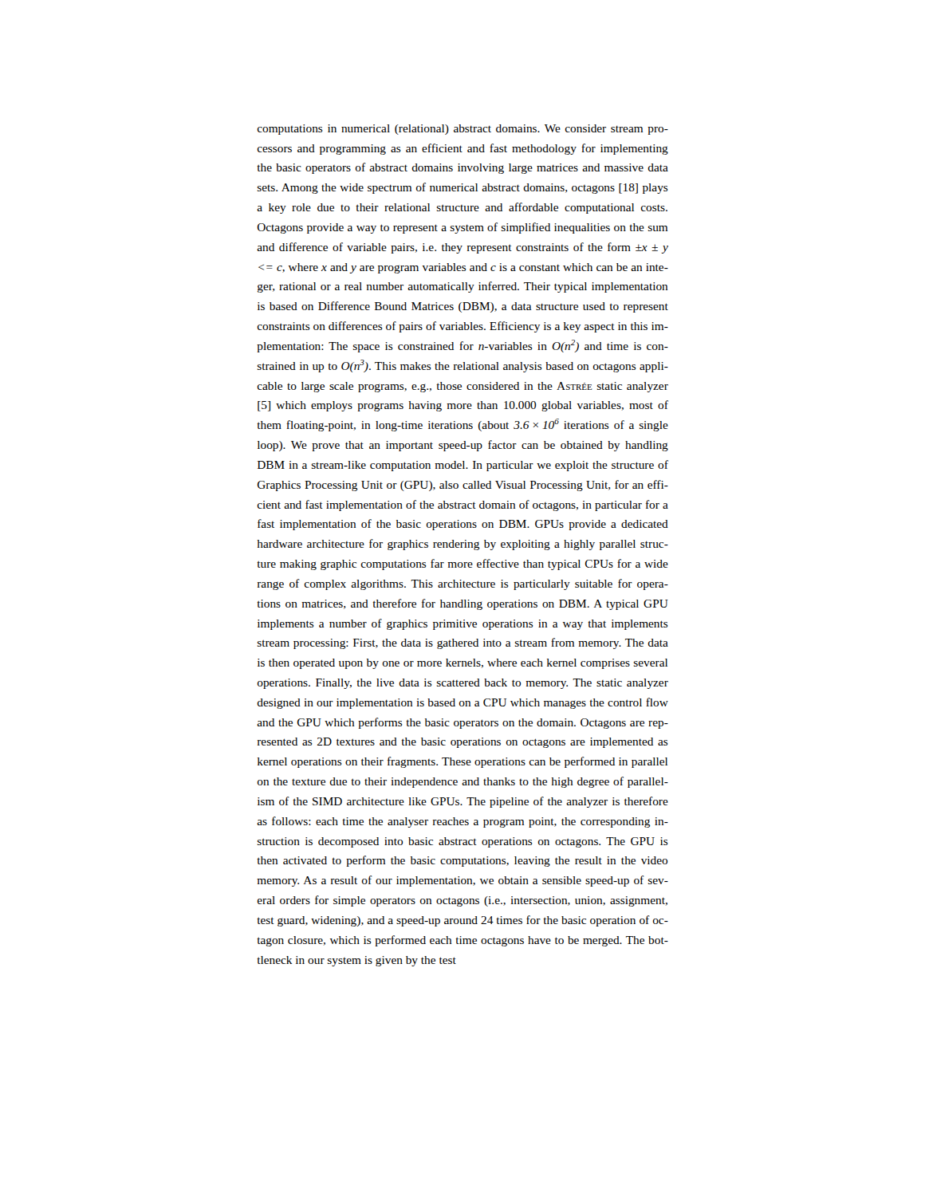computations in numerical (relational) abstract domains. We consider stream processors and programming as an efficient and fast methodology for implementing the basic operators of abstract domains involving large matrices and massive data sets. Among the wide spectrum of numerical abstract domains, octagons [18] plays a key role due to their relational structure and affordable computational costs. Octagons provide a way to represent a system of simplified inequalities on the sum and difference of variable pairs, i.e. they represent constraints of the form ±x ± y <= c, where x and y are program variables and c is a constant which can be an integer, rational or a real number automatically inferred. Their typical implementation is based on Difference Bound Matrices (DBM), a data structure used to represent constraints on differences of pairs of variables. Efficiency is a key aspect in this implementation: The space is constrained for n-variables in O(n2) and time is constrained in up to O(n3). This makes the relational analysis based on octagons applicable to large scale programs, e.g., those considered in the Astrée static analyzer [5] which employs programs having more than 10.000 global variables, most of them floating-point, in long-time iterations (about 3.6 × 106 iterations of a single loop). We prove that an important speed-up factor can be obtained by handling DBM in a stream-like computation model. In particular we exploit the structure of Graphics Processing Unit or (GPU), also called Visual Processing Unit, for an efficient and fast implementation of the abstract domain of octagons, in particular for a fast implementation of the basic operations on DBM. GPUs provide a dedicated hardware architecture for graphics rendering by exploiting a highly parallel structure making graphic computations far more effective than typical CPUs for a wide range of complex algorithms. This architecture is particularly suitable for operations on matrices, and therefore for handling operations on DBM. A typical GPU implements a number of graphics primitive operations in a way that implements stream processing: First, the data is gathered into a stream from memory. The data is then operated upon by one or more kernels, where each kernel comprises several operations. Finally, the live data is scattered back to memory. The static analyzer designed in our implementation is based on a CPU which manages the control flow and the GPU which performs the basic operators on the domain. Octagons are represented as 2D textures and the basic operations on octagons are implemented as kernel operations on their fragments. These operations can be performed in parallel on the texture due to their independence and thanks to the high degree of parallelism of the SIMD architecture like GPUs. The pipeline of the analyzer is therefore as follows: each time the analyser reaches a program point, the corresponding instruction is decomposed into basic abstract operations on octagons. The GPU is then activated to perform the basic computations, leaving the result in the video memory. As a result of our implementation, we obtain a sensible speed-up of several orders for simple operators on octagons (i.e., intersection, union, assignment, test guard, widening), and a speed-up around 24 times for the basic operation of octagon closure, which is performed each time octagons have to be merged. The bottleneck in our system is given by the test